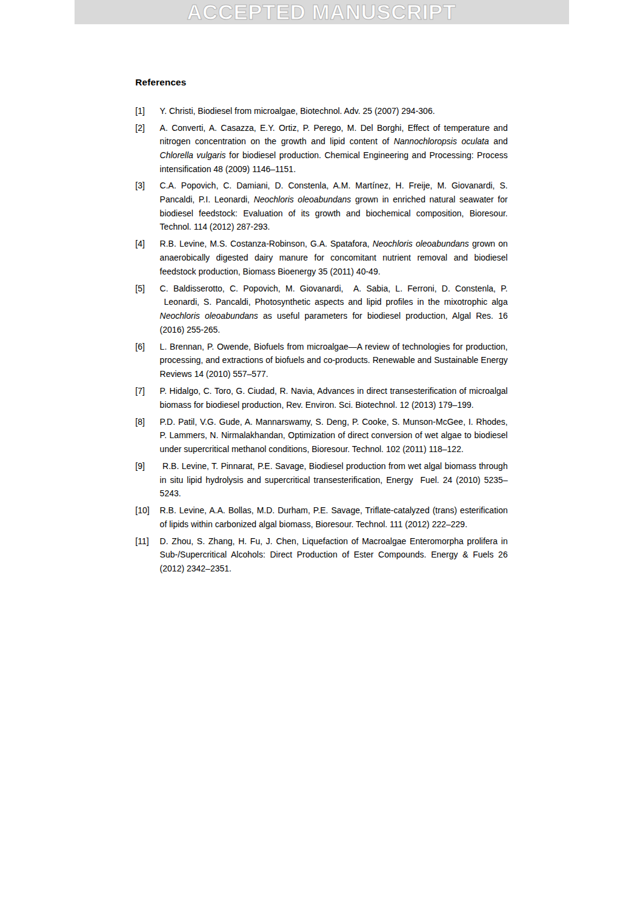ACCEPTED MANUSCRIPT
References
[1] Y. Christi, Biodiesel from microalgae, Biotechnol. Adv. 25 (2007) 294-306.
[2] A. Converti, A. Casazza, E.Y. Ortiz, P. Perego, M. Del Borghi, Effect of temperature and nitrogen concentration on the growth and lipid content of Nannochloropsis oculata and Chlorella vulgaris for biodiesel production. Chemical Engineering and Processing: Process intensification 48 (2009) 1146–1151.
[3] C.A. Popovich, C. Damiani, D. Constenla, A.M. Martínez, H. Freije, M. Giovanardi, S. Pancaldi, P.I. Leonardi, Neochloris oleoabundans grown in enriched natural seawater for biodiesel feedstock: Evaluation of its growth and biochemical composition, Bioresour. Technol. 114 (2012) 287-293.
[4] R.B. Levine, M.S. Costanza-Robinson, G.A. Spatafora, Neochloris oleoabundans grown on anaerobically digested dairy manure for concomitant nutrient removal and biodiesel feedstock production, Biomass Bioenergy 35 (2011) 40-49.
[5] C. Baldisserotto, C. Popovich, M. Giovanardi, A. Sabia, L. Ferroni, D. Constenla, P. Leonardi, S. Pancaldi, Photosynthetic aspects and lipid profiles in the mixotrophic alga Neochloris oleoabundans as useful parameters for biodiesel production, Algal Res. 16 (2016) 255-265.
[6] L. Brennan, P. Owende, Biofuels from microalgae—A review of technologies for production, processing, and extractions of biofuels and co-products. Renewable and Sustainable Energy Reviews 14 (2010) 557–577.
[7] P. Hidalgo, C. Toro, G. Ciudad, R. Navia, Advances in direct transesterification of microalgal biomass for biodiesel production, Rev. Environ. Sci. Biotechnol. 12 (2013) 179–199.
[8] P.D. Patil, V.G. Gude, A. Mannarswamy, S. Deng, P. Cooke, S. Munson-McGee, I. Rhodes, P. Lammers, N. Nirmalakhandan, Optimization of direct conversion of wet algae to biodiesel under supercritical methanol conditions, Bioresour. Technol. 102 (2011) 118–122.
[9] R.B. Levine, T. Pinnarat, P.E. Savage, Biodiesel production from wet algal biomass through in situ lipid hydrolysis and supercritical transesterification, Energy Fuel. 24 (2010) 5235–5243.
[10] R.B. Levine, A.A. Bollas, M.D. Durham, P.E. Savage, Triflate-catalyzed (trans) esterification of lipids within carbonized algal biomass, Bioresour. Technol. 111 (2012) 222–229.
[11] D. Zhou, S. Zhang, H. Fu, J. Chen, Liquefaction of Macroalgae Enteromorpha prolifera in Sub-/Supercritical Alcohols: Direct Production of Ester Compounds. Energy & Fuels 26 (2012) 2342–2351.